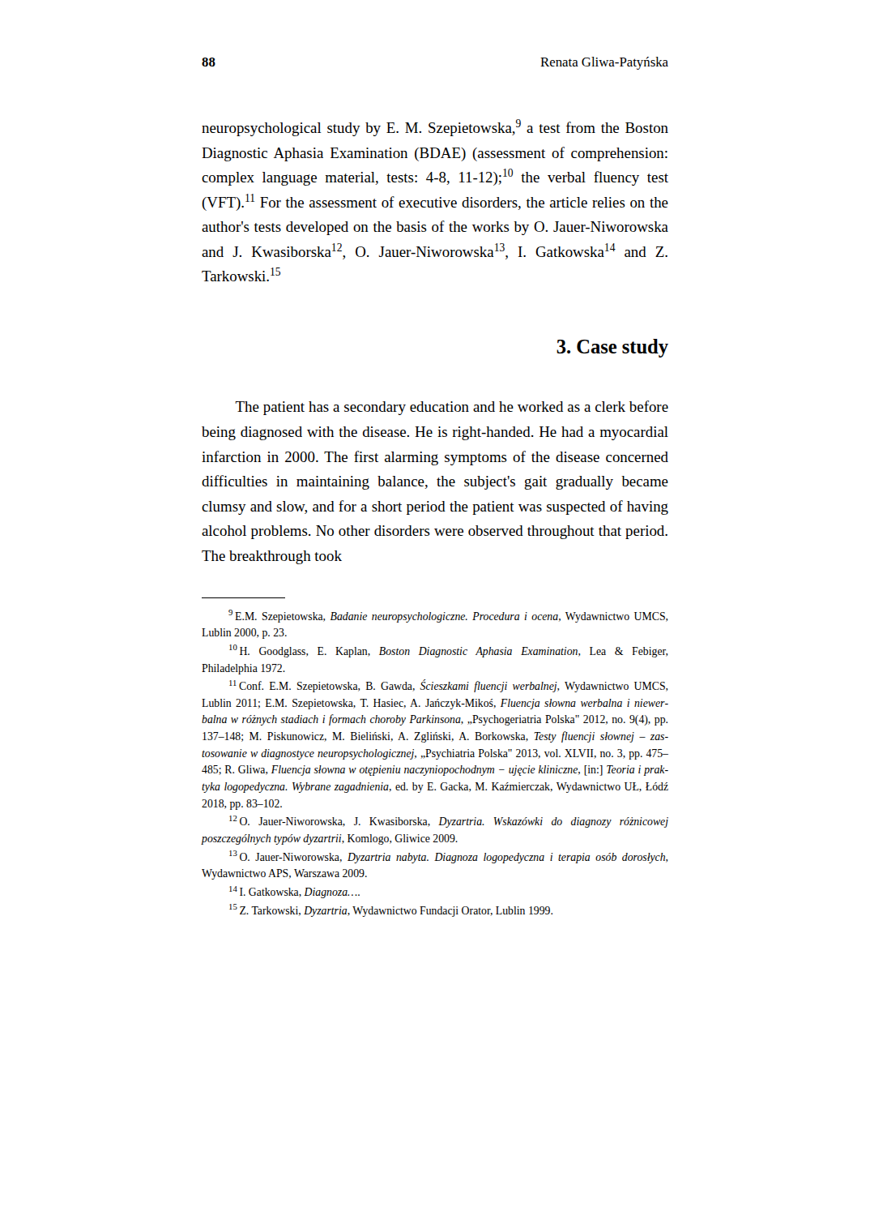88 Renata Gliwa-Patyńska
neuropsychological study by E. M. Szepietowska,9 a test from the Boston Diagnostic Aphasia Examination (BDAE) (assessment of comprehension: complex language material, tests: 4-8, 11-12);10 the verbal fluency test (VFT).11 For the assessment of executive disorders, the article relies on the author's tests developed on the basis of the works by O. Jauer-Niworowska and J. Kwasiborska12, O. Jauer-Niworowska13, I. Gatkowska14 and Z. Tarkowski.15
3. Case study
The patient has a secondary education and he worked as a clerk before being diagnosed with the disease. He is right-handed. He had a myocardial infarction in 2000. The first alarming symptoms of the disease concerned difficulties in maintaining balance, the subject's gait gradually became clumsy and slow, and for a short period the patient was suspected of having alcohol problems. No other disorders were observed throughout that period. The breakthrough took
9 E.M. Szepietowska, Badanie neuropsychologiczne. Procedura i ocena, Wydawnictwo UMCS, Lublin 2000, p. 23.
10 H. Goodglass, E. Kaplan, Boston Diagnostic Aphasia Examination, Lea & Febiger, Philadelphia 1972.
11 Conf. E.M. Szepietowska, B. Gawda, Ścieszkami fluencji werbalnej, Wydawnictwo UMCS, Lublin 2011; E.M. Szepietowska, T. Hasiec, A. Jańczyk-Mikoś, Fluencja słowna werbalna i niewerbalna w różnych stadiach i formach choroby Parkinsona, „Psychogeriatria Polska" 2012, no. 9(4), pp. 137–148; M. Piskunowicz, M. Bieliński, A. Zgliński, A. Borkowska, Testy fluencji słownej – zastosowanie w diagnostyce neuropsychologicznej, „Psychiatria Polska" 2013, vol. XLVII, no. 3, pp. 475–485; R. Gliwa, Fluencja słowna w otępieniu naczyniopochodnym − ujęcie kliniczne, [in:] Teoria i praktyka logopedyczna. Wybrane zagadnienia, ed. by E. Gacka, M. Kaźmierczak, Wydawnictwo UŁ, Łódź 2018, pp. 83–102.
12 O. Jauer-Niworowska, J. Kwasiborska, Dyzartria. Wskazówki do diagnozy różnicowej poszczególnych typów dyzartrii, Komlogo, Gliwice 2009.
13 O. Jauer-Niworowska, Dyzartria nabyta. Diagnoza logopedyczna i terapia osób dorosłych, Wydawnictwo APS, Warszawa 2009.
14 I. Gatkowska, Diagnoza….
15 Z. Tarkowski, Dyzartria, Wydawnictwo Fundacji Orator, Lublin 1999.